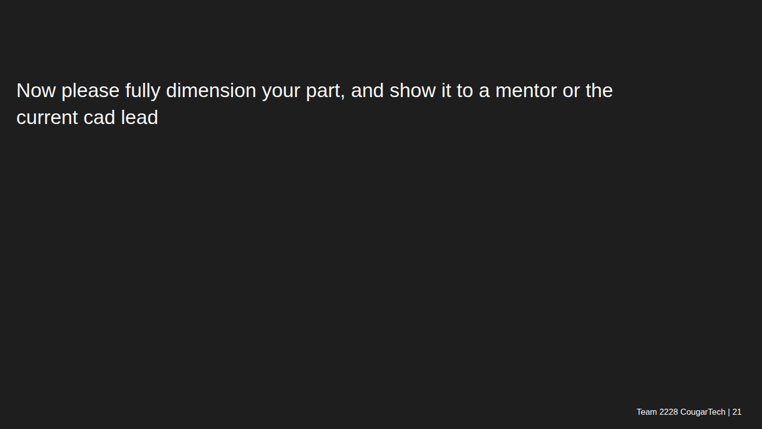Now please fully dimension your part, and show it to a mentor or the current cad lead
Team 2228 CougarTech | 21